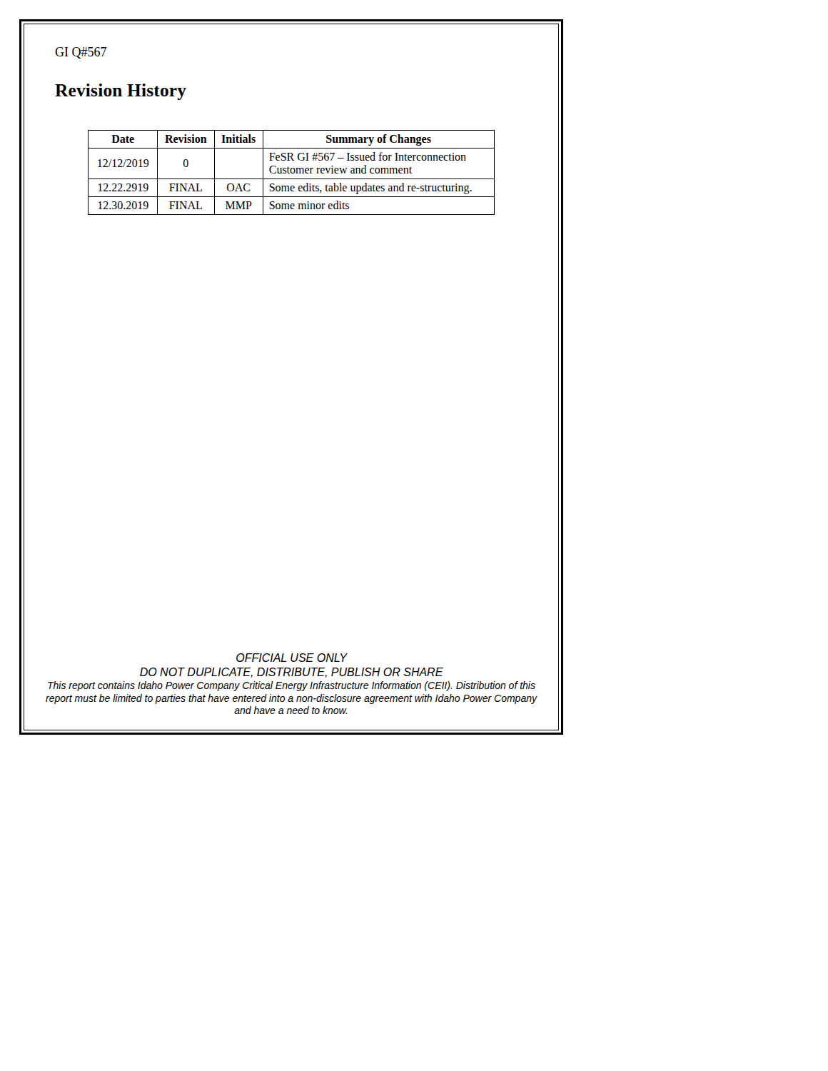GI Q#567
Revision History
| Date | Revision | Initials | Summary of Changes |
| --- | --- | --- | --- |
| 12/12/2019 | 0 | | FeSR GI #567 – Issued for Interconnection Customer review and comment |
| 12.22.2919 | FINAL | OAC | Some edits, table updates and re-structuring. |
| 12.30.2019 | FINAL | MMP | Some minor edits |
OFFICIAL USE ONLY
DO NOT DUPLICATE, DISTRIBUTE, PUBLISH OR SHARE
This report contains Idaho Power Company Critical Energy Infrastructure Information (CEII). Distribution of this report must be limited to parties that have entered into a non-disclosure agreement with Idaho Power Company and have a need to know.